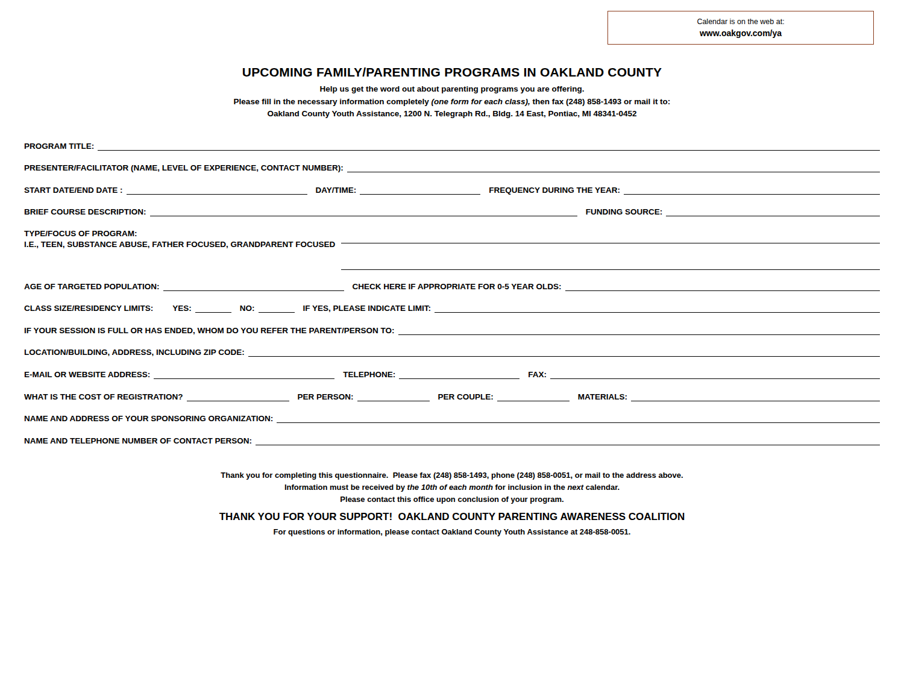Calendar is on the web at:
www.oakgov.com/ya
UPCOMING FAMILY/PARENTING PROGRAMS IN OAKLAND COUNTY
Help us get the word out about parenting programs you are offering.
Please fill in the necessary information completely (one form for each class), then fax (248) 858-1493 or mail it to:
Oakland County Youth Assistance, 1200 N. Telegraph Rd., Bldg. 14 East, Pontiac, MI 48341-0452
PROGRAM TITLE:
PRESENTER/FACILITATOR (NAME, LEVEL OF EXPERIENCE, CONTACT NUMBER):
START DATE/END DATE : DAY/TIME: FREQUENCY DURING THE YEAR:
BRIEF COURSE DESCRIPTION: FUNDING SOURCE:
TYPE/FOCUS OF PROGRAM:
I.E., TEEN, SUBSTANCE ABUSE, FATHER FOCUSED, GRANDPARENT FOCUSED
AGE OF TARGETED POPULATION: CHECK HERE IF APPROPRIATE FOR 0-5 YEAR OLDS:
CLASS SIZE/RESIDENCY LIMITS: YES: NO: IF YES, PLEASE INDICATE LIMIT:
IF YOUR SESSION IS FULL OR HAS ENDED, WHOM DO YOU REFER THE PARENT/PERSON TO:
LOCATION/BUILDING, ADDRESS, INCLUDING ZIP CODE:
E-MAIL OR WEBSITE ADDRESS: TELEPHONE: FAX:
WHAT IS THE COST OF REGISTRATION? PER PERSON: PER COUPLE: MATERIALS:
NAME AND ADDRESS OF YOUR SPONSORING ORGANIZATION:
NAME AND TELEPHONE NUMBER OF CONTACT PERSON:
Thank you for completing this questionnaire. Please fax (248) 858-1493, phone (248) 858-0051, or mail to the address above.
Information must be received by the 10th of each month for inclusion in the next calendar.
Please contact this office upon conclusion of your program.
THANK YOU FOR YOUR SUPPORT! OAKLAND COUNTY PARENTING AWARENESS COALITION
For questions or information, please contact Oakland County Youth Assistance at 248-858-0051.